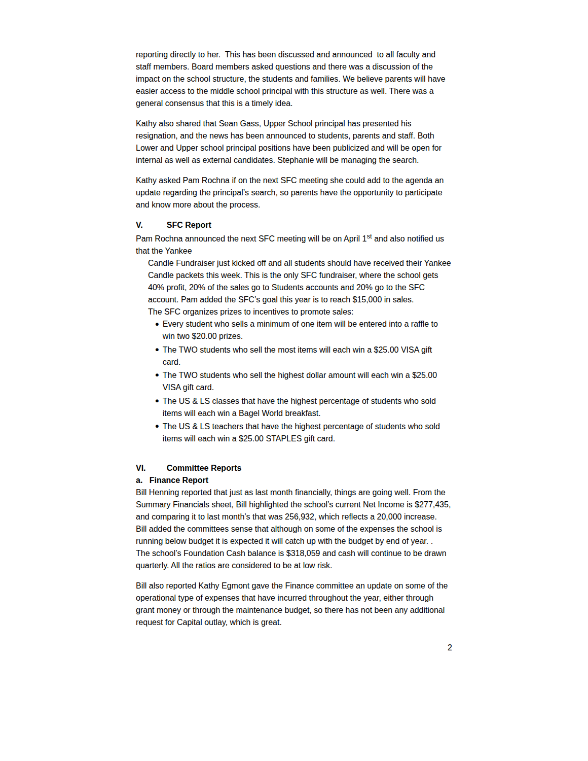reporting directly to her. This has been discussed and announced to all faculty and staff members. Board members asked questions and there was a discussion of the impact on the school structure, the students and families. We believe parents will have easier access to the middle school principal with this structure as well. There was a general consensus that this is a timely idea.
Kathy also shared that Sean Gass, Upper School principal has presented his resignation, and the news has been announced to students, parents and staff. Both Lower and Upper school principal positions have been publicized and will be open for internal as well as external candidates. Stephanie will be managing the search.
Kathy asked Pam Rochna if on the next SFC meeting she could add to the agenda an update regarding the principal’s search, so parents have the opportunity to participate and know more about the process.
V. SFC Report
Pam Rochna announced the next SFC meeting will be on April 1st and also notified us that the Yankee
Candle Fundraiser just kicked off and all students should have received their Yankee Candle packets this week. This is the only SFC fundraiser, where the school gets 40% profit, 20% of the sales go to Students accounts and 20% go to the SFC account. Pam added the SFC’s goal this year is to reach $15,000 in sales.
The SFC organizes prizes to incentives to promote sales:
Every student who sells a minimum of one item will be entered into a raffle to win two $20.00 prizes.
The TWO students who sell the most items will each win a $25.00 VISA gift card.
The TWO students who sell the highest dollar amount will each win a $25.00 VISA gift card.
The US & LS classes that have the highest percentage of students who sold items will each win a Bagel World breakfast.
The US & LS teachers that have the highest percentage of students who sold items will each win a $25.00 STAPLES gift card.
VI. Committee Reports
a. Finance Report
Bill Henning reported that just as last month financially, things are going well. From the Summary Financials sheet, Bill highlighted the school’s current Net Income is $277,435, and comparing it to last month’s that was 256,932, which reflects a 20,000 increase. Bill added the committees sense that although on some of the expenses the school is running below budget it is expected it will catch up with the budget by end of year. .
The school’s Foundation Cash balance is $318,059 and cash will continue to be drawn quarterly. All the ratios are considered to be at low risk.
Bill also reported Kathy Egmont gave the Finance committee an update on some of the operational type of expenses that have incurred throughout the year, either through grant money or through the maintenance budget, so there has not been any additional request for Capital outlay, which is great.
2